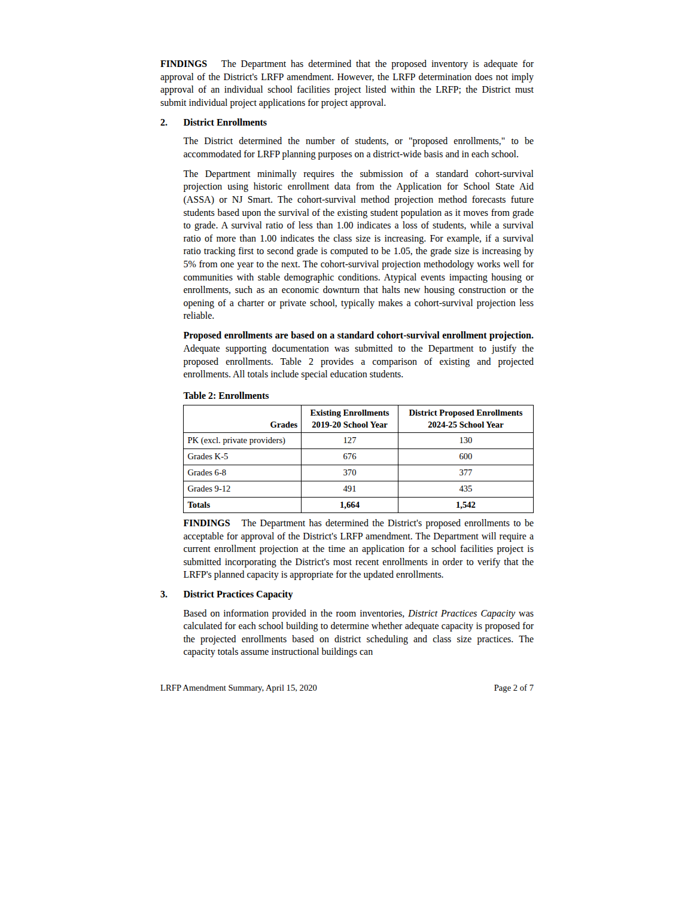FINDINGS The Department has determined that the proposed inventory is adequate for approval of the District's LRFP amendment. However, the LRFP determination does not imply approval of an individual school facilities project listed within the LRFP; the District must submit individual project applications for project approval.
2.
District Enrollments
The District determined the number of students, or "proposed enrollments," to be accommodated for LRFP planning purposes on a district-wide basis and in each school.
The Department minimally requires the submission of a standard cohort-survival projection using historic enrollment data from the Application for School State Aid (ASSA) or NJ Smart. The cohort-survival method projection method forecasts future students based upon the survival of the existing student population as it moves from grade to grade. A survival ratio of less than 1.00 indicates a loss of students, while a survival ratio of more than 1.00 indicates the class size is increasing. For example, if a survival ratio tracking first to second grade is computed to be 1.05, the grade size is increasing by 5% from one year to the next. The cohort-survival projection methodology works well for communities with stable demographic conditions. Atypical events impacting housing or enrollments, such as an economic downturn that halts new housing construction or the opening of a charter or private school, typically makes a cohort-survival projection less reliable.
Proposed enrollments are based on a standard cohort-survival enrollment projection. Adequate supporting documentation was submitted to the Department to justify the proposed enrollments. Table 2 provides a comparison of existing and projected enrollments. All totals include special education students.
Table 2: Enrollments
| Grades | Existing Enrollments 2019-20 School Year | District Proposed Enrollments 2024-25 School Year |
| --- | --- | --- |
| PK (excl. private providers) | 127 | 130 |
| Grades K-5 | 676 | 600 |
| Grades 6-8 | 370 | 377 |
| Grades 9-12 | 491 | 435 |
| Totals | 1,664 | 1,542 |
FINDINGS The Department has determined the District's proposed enrollments to be acceptable for approval of the District's LRFP amendment. The Department will require a current enrollment projection at the time an application for a school facilities project is submitted incorporating the District's most recent enrollments in order to verify that the LRFP's planned capacity is appropriate for the updated enrollments.
3.
District Practices Capacity
Based on information provided in the room inventories, District Practices Capacity was calculated for each school building to determine whether adequate capacity is proposed for the projected enrollments based on district scheduling and class size practices. The capacity totals assume instructional buildings can
LRFP Amendment Summary, April 15, 2020 Page 2 of 7